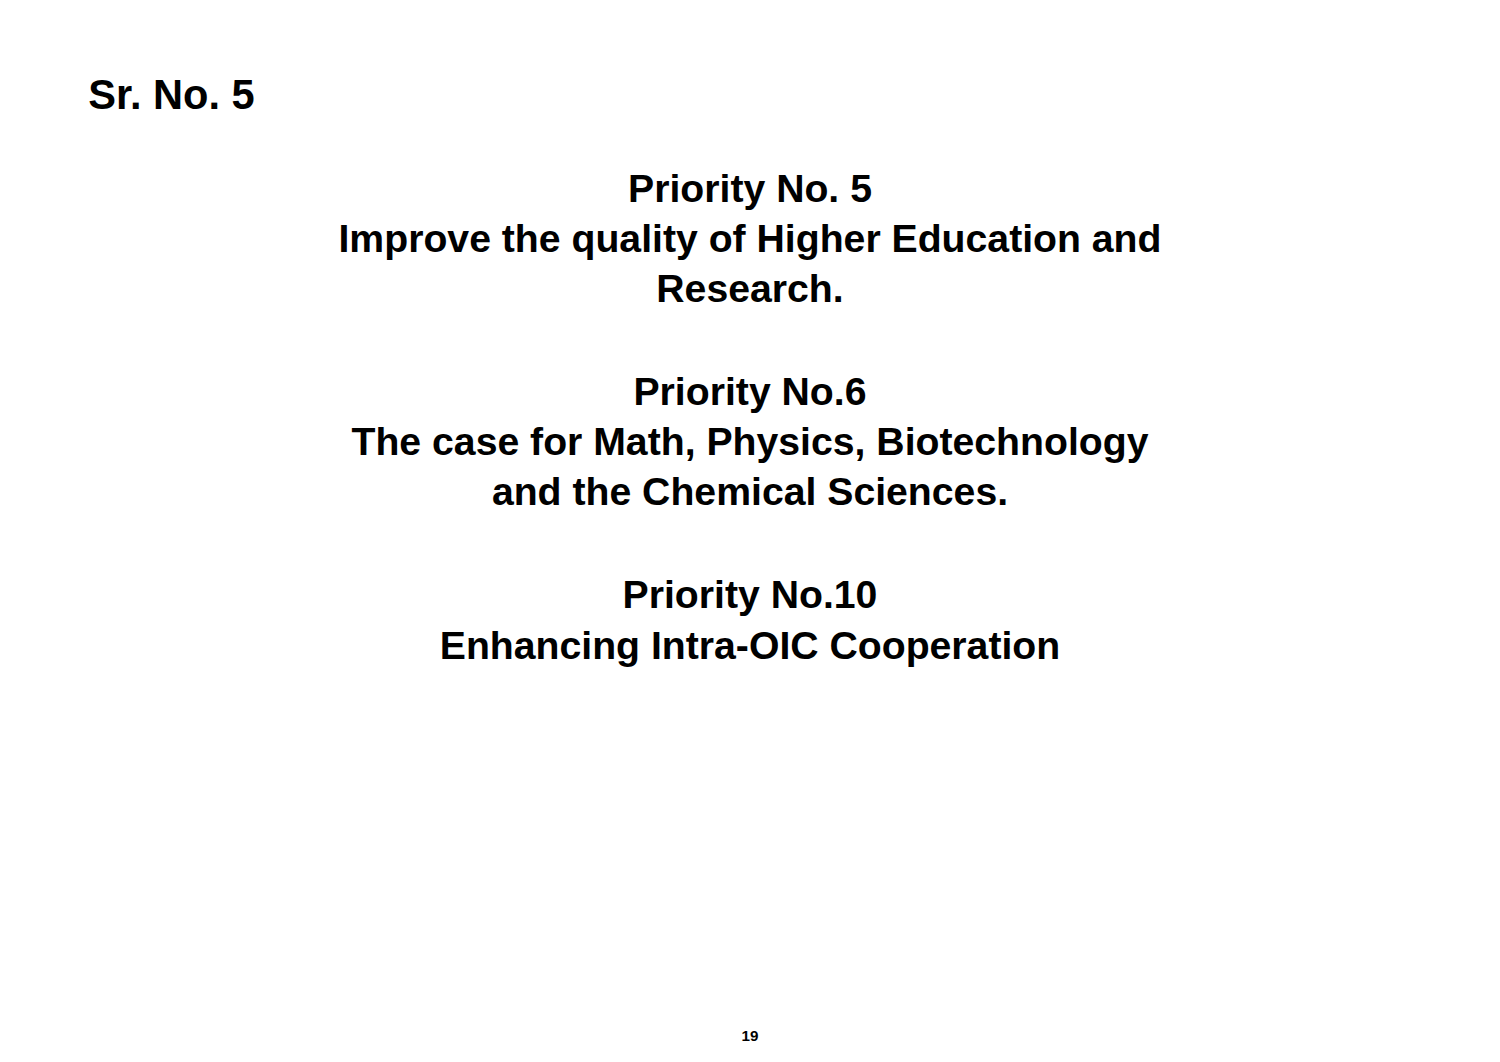Sr. No. 5
Priority No. 5
Improve the quality of Higher Education and Research.
Priority No.6
The case for Math, Physics, Biotechnology and the Chemical Sciences.
Priority No.10
Enhancing Intra-OIC Cooperation
19